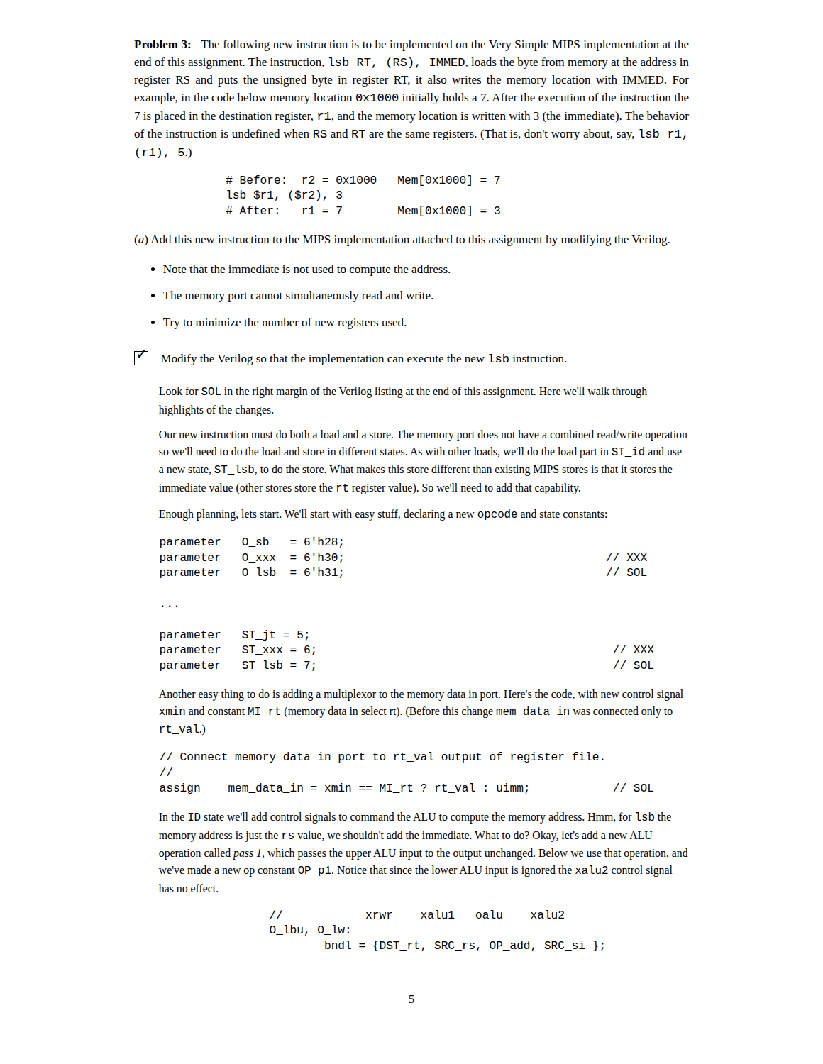Problem 3: The following new instruction is to be implemented on the Very Simple MIPS implementation at the end of this assignment. The instruction, lsb RT, (RS), IMMED, loads the byte from memory at the address in register RS and puts the unsigned byte in register RT, it also writes the memory location with IMMED. For example, in the code below memory location 0x1000 initially holds a 7. After the execution of the instruction the 7 is placed in the destination register, r1, and the memory location is written with 3 (the immediate). The behavior of the instruction is undefined when RS and RT are the same registers. (That is, don't worry about, say, lsb r1, (r1), 5.)
        # Before:  r2 = 0x1000   Mem[0x1000] = 7
        lsb $r1, ($r2), 3
        # After:   r1 = 7        Mem[0x1000] = 3
(a) Add this new instruction to the MIPS implementation attached to this assignment by modifying the Verilog.
Note that the immediate is not used to compute the address.
The memory port cannot simultaneously read and write.
Try to minimize the number of new registers used.
Modify the Verilog so that the implementation can execute the new lsb instruction.
Look for SOL in the right margin of the Verilog listing at the end of this assignment. Here we'll walk through highlights of the changes.
Our new instruction must do both a load and a store. The memory port does not have a combined read/write operation so we'll need to do the load and store in different states. As with other loads, we'll do the load part in ST_id and use a new state, ST_lsb, to do the store. What makes this store different than existing MIPS stores is that it stores the immediate value (other stores store the rt register value). So we'll need to add that capability.
Enough planning, lets start. We'll start with easy stuff, declaring a new opcode and state constants:
parameter   O_sb   = 6'h28;
parameter   O_xxx  = 6'h30;                                      // XXX
parameter   O_lsb  = 6'h31;                                      // SOL

...

parameter   ST_jt = 5;
parameter   ST_xxx = 6;                                           // XXX
parameter   ST_lsb = 7;                                           // SOL
Another easy thing to do is adding a multiplexor to the memory data in port. Here's the code, with new control signal xmin and constant MI_rt (memory data in select rt). (Before this change mem_data_in was connected only to rt_val.)
// Connect memory data in port to rt_val output of register file.
//
assign    mem_data_in = xmin == MI_rt ? rt_val : uimm;            // SOL
In the ID state we'll add control signals to command the ALU to compute the memory address. Hmm, for lsb the memory address is just the rs value, we shouldn't add the immediate. What to do? Okay, let's add a new ALU operation called pass 1, which passes the upper ALU input to the output unchanged. Below we use that operation, and we've made a new op constant OP_p1. Notice that since the lower ALU input is ignored the xalu2 control signal has no effect.
                //            xrwr    xalu1   oalu    xalu2
                O_lbu, O_lw:
                        bndl = {DST_rt, SRC_rs, OP_add, SRC_si };
5